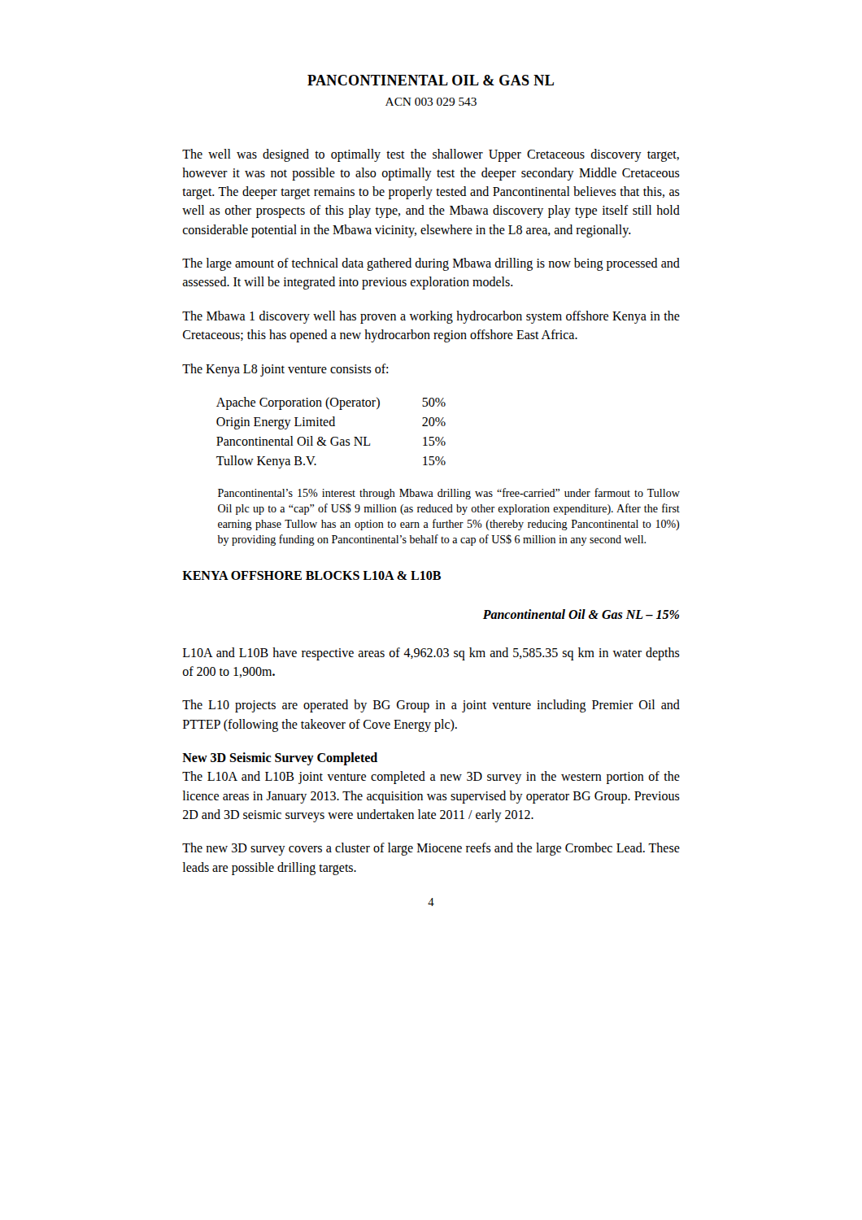PANCONTINENTAL OIL & GAS NL
ACN 003 029 543
The well was designed to optimally test the shallower Upper Cretaceous discovery target, however it was not possible to also optimally test the deeper secondary Middle Cretaceous target. The deeper target remains to be properly tested and Pancontinental believes that this, as well as other prospects of this play type, and the Mbawa discovery play type itself still hold considerable potential in the Mbawa vicinity, elsewhere in the L8 area, and regionally.
The large amount of technical data gathered during Mbawa drilling is now being processed and assessed. It will be integrated into previous exploration models.
The Mbawa 1 discovery well has proven a working hydrocarbon system offshore Kenya in the Cretaceous; this has opened a new hydrocarbon region offshore East Africa.
The Kenya L8 joint venture consists of:
| Apache Corporation (Operator) | 50% |
| Origin Energy Limited | 20% |
| Pancontinental Oil & Gas NL | 15% |
| Tullow Kenya B.V. | 15% |
Pancontinental’s 15% interest through Mbawa drilling was “free-carried” under farmout to Tullow Oil plc up to a “cap” of US$ 9 million (as reduced by other exploration expenditure). After the first earning phase Tullow has an option to earn a further 5% (thereby reducing Pancontinental to 10%) by providing funding on Pancontinental’s behalf to a cap of US$ 6 million in any second well.
KENYA OFFSHORE BLOCKS L10A & L10B
Pancontinental Oil & Gas NL – 15%
L10A and L10B have respective areas of 4,962.03 sq km and 5,585.35 sq km in water depths of 200 to 1,900m.
The L10 projects are operated by BG Group in a joint venture including Premier Oil and PTTEP (following the takeover of Cove Energy plc).
New 3D Seismic Survey Completed
The L10A and L10B joint venture completed a new 3D survey in the western portion of the licence areas in January 2013. The acquisition was supervised by operator BG Group. Previous 2D and 3D seismic surveys were undertaken late 2011 / early 2012.
The new 3D survey covers a cluster of large Miocene reefs and the large Crombec Lead. These leads are possible drilling targets.
4